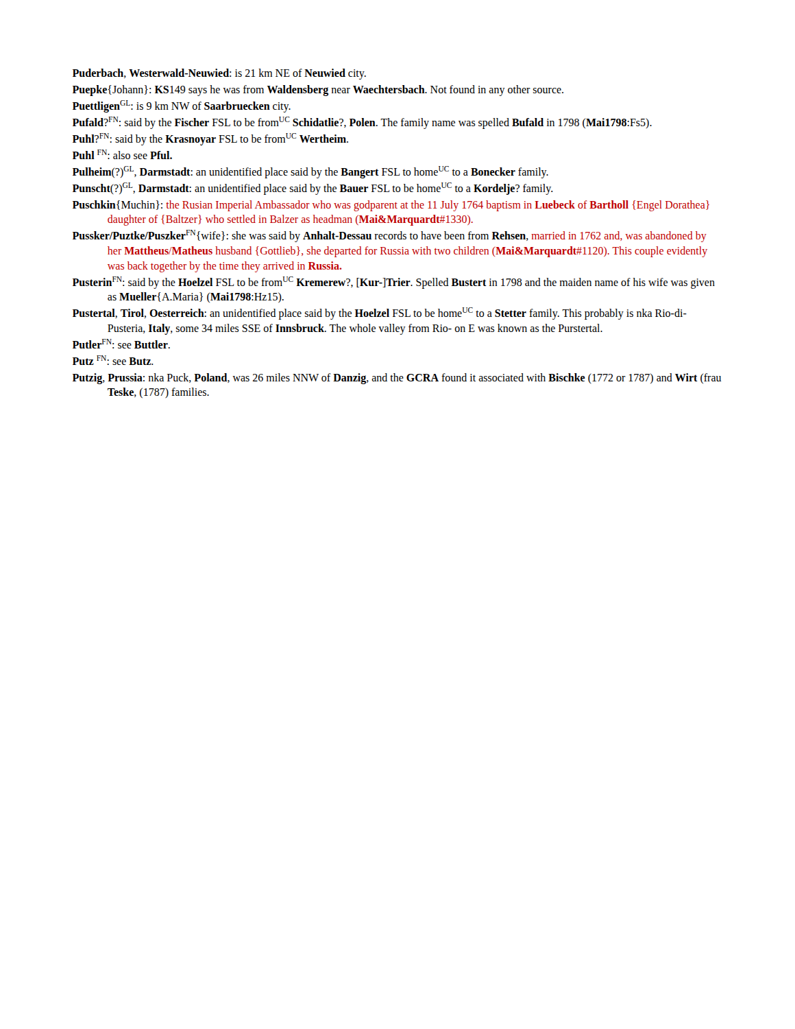Puderbach, Westerwald-Neuwied: is 21 km NE of Neuwied city.
Puepke{Johann}: KS149 says he was from Waldensberg near Waechtersbach. Not found in any other source.
PuettligenGL: is 9 km NW of Saarbruecken city.
Pufald?FN: said by the Fischer FSL to be fromUC Schidatlie?, Polen. The family name was spelled Bufald in 1798 (Mai1798:Fs5).
Puhl?FN: said by the Krasnoyar FSL to be fromUC Wertheim.
Puhl FN: also see Pful.
Pulheim(?)GL, Darmstadt: an unidentified place said by the Bangert FSL to homeUC to a Bonecker family.
Punscht(?)GL, Darmstadt: an unidentified place said by the Bauer FSL to be homeUC to a Kordelje? family.
Puschkin{Muchin}: the Rusian Imperial Ambassador who was godparent at the 11 July 1764 baptism in Luebeck of Bartholl {Engel Dorathea} daughter of {Baltzer} who settled in Balzer as headman (Mai&Marquardt#1330).
Pussker/Puztke/PuszkerFN{wife}: she was said by Anhalt-Dessau records to have been from Rehsen, married in 1762 and, was abandoned by her Mattheus/Matheus husband {Gottlieb}, she departed for Russia with two children (Mai&Marquardt#1120). This couple evidently was back together by the time they arrived in Russia.
PusterinFN: said by the Hoelzel FSL to be fromUC Kremerew?, [Kur-]Trier. Spelled Bustert in 1798 and the maiden name of his wife was given as Mueller{A.Maria} (Mai1798:Hz15).
Pustertal, Tirol, Oesterreich: an unidentified place said by the Hoelzel FSL to be homeUC to a Stetter family. This probably is nka Rio-di-Pusteria, Italy, some 34 miles SSE of Innsbruck. The whole valley from Rio- on E was known as the Purstertal.
PutlerFN: see Buttler.
Putz FN: see Butz.
Putzig, Prussia: nka Puck, Poland, was 26 miles NNW of Danzig, and the GCRA found it associated with Bischke (1772 or 1787) and Wirt (frau Teske, (1787) families.